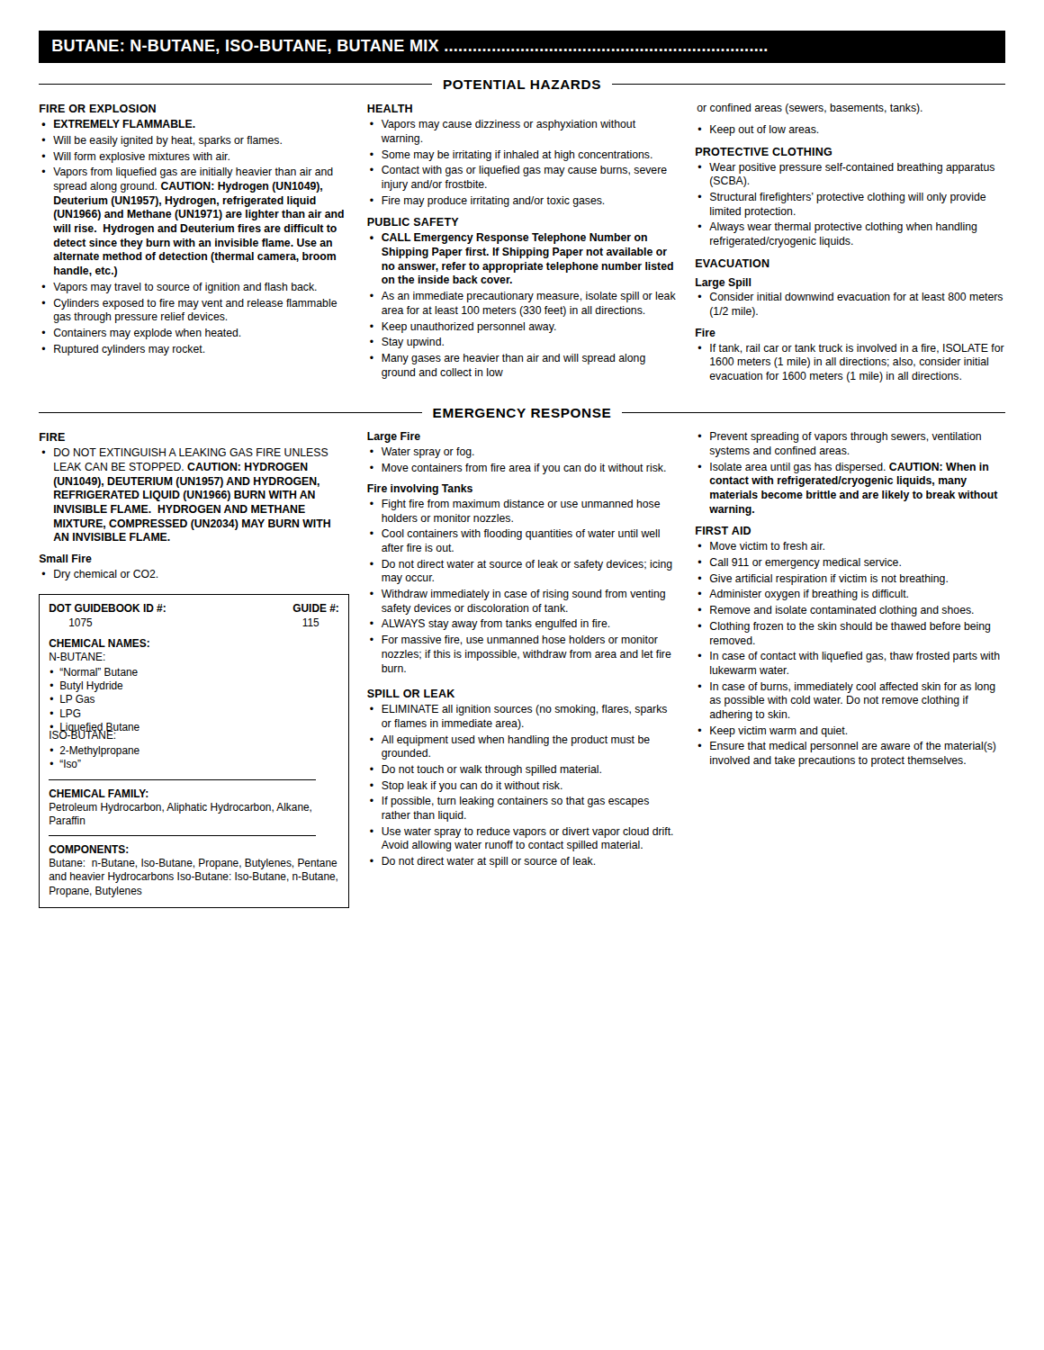BUTANE: N-BUTANE, ISO-BUTANE, BUTANE MIX ....................................................................
POTENTIAL HAZARDS
FIRE OR EXPLOSION
EXTREMELY FLAMMABLE.
Will be easily ignited by heat, sparks or flames.
Will form explosive mixtures with air.
Vapors from liquefied gas are initially heavier than air and spread along ground. CAUTION: Hydrogen (UN1049), Deuterium (UN1957), Hydrogen, refrigerated liquid (UN1966) and Methane (UN1971) are lighter than air and will rise. Hydrogen and Deuterium fires are difficult to detect since they burn with an invisible flame. Use an alternate method of detection (thermal camera, broom handle, etc.)
Vapors may travel to source of ignition and flash back.
Cylinders exposed to fire may vent and release flammable gas through pressure relief devices.
Containers may explode when heated.
Ruptured cylinders may rocket.
HEALTH
Vapors may cause dizziness or asphyxiation without warning.
Some may be irritating if inhaled at high concentrations.
Contact with gas or liquefied gas may cause burns, severe injury and/or frostbite.
Fire may produce irritating and/or toxic gases.
PUBLIC SAFETY
CALL Emergency Response Telephone Number on Shipping Paper first. If Shipping Paper not available or no answer, refer to appropriate telephone number listed on the inside back cover.
As an immediate precautionary measure, isolate spill or leak area for at least 100 meters (330 feet) in all directions.
Keep unauthorized personnel away.
Stay upwind.
Many gases are heavier than air and will spread along ground and collect in low
or confined areas (sewers, basements, tanks).
Keep out of low areas.
PROTECTIVE CLOTHING
Wear positive pressure self-contained breathing apparatus (SCBA).
Structural firefighters’ protective clothing will only provide limited protection.
Always wear thermal protective clothing when handling refrigerated/cryogenic liquids.
EVACUATION
Large Spill
Consider initial downwind evacuation for at least 800 meters (1/2 mile).
Fire
If tank, rail car or tank truck is involved in a fire, ISOLATE for 1600 meters (1 mile) in all directions; also, consider initial evacuation for 1600 meters (1 mile) in all directions.
EMERGENCY RESPONSE
FIRE
DO NOT EXTINGUISH A LEAKING GAS FIRE UNLESS LEAK CAN BE STOPPED. CAUTION: HYDROGEN (UN1049), DEUTERIUM (UN1957) AND HYDROGEN, REFRIGERATED LIQUID (UN1966) BURN WITH AN INVISIBLE FLAME. HYDROGEN AND METHANE MIXTURE, COMPRESSED (UN2034) MAY BURN WITH AN INVISIBLE FLAME.
Small Fire
Dry chemical or CO2.
DOT GUIDEBOOK ID #: GUIDE #:
1075 115
CHEMICAL NAMES:
N-BUTANE:
“Normal” Butane
Butyl Hydride
LP Gas
LPG
Liquefied Butane
ISO-BUTANE:
2-Methylpropane
“Iso”
CHEMICAL FAMILY:
Petroleum Hydrocarbon, Aliphatic Hydrocarbon, Alkane, Paraffin
COMPONENTS:
Butane: n-Butane, Iso-Butane, Propane, Butylenes, Pentane and heavier Hydrocarbons Iso-Butane: Iso-Butane, n-Butane, Propane, Butylenes
Large Fire
Water spray or fog.
Move containers from fire area if you can do it without risk.
Fire involving Tanks
Fight fire from maximum distance or use unmanned hose holders or monitor nozzles.
Cool containers with flooding quantities of water until well after fire is out.
Do not direct water at source of leak or safety devices; icing may occur.
Withdraw immediately in case of rising sound from venting safety devices or discoloration of tank.
ALWAYS stay away from tanks engulfed in fire.
For massive fire, use unmanned hose holders or monitor nozzles; if this is impossible, withdraw from area and let fire burn.
SPILL OR LEAK
ELIMINATE all ignition sources (no smoking, flares, sparks or flames in immediate area).
All equipment used when handling the product must be grounded.
Do not touch or walk through spilled material.
Stop leak if you can do it without risk.
If possible, turn leaking containers so that gas escapes rather than liquid.
Use water spray to reduce vapors or divert vapor cloud drift. Avoid allowing water runoff to contact spilled material.
Do not direct water at spill or source of leak.
Prevent spreading of vapors through sewers, ventilation systems and confined areas.
Isolate area until gas has dispersed. CAUTION: When in contact with refrigerated/cryogenic liquids, many materials become brittle and are likely to break without warning.
FIRST AID
Move victim to fresh air.
Call 911 or emergency medical service.
Give artificial respiration if victim is not breathing.
Administer oxygen if breathing is difficult.
Remove and isolate contaminated clothing and shoes.
Clothing frozen to the skin should be thawed before being removed.
In case of contact with liquefied gas, thaw frosted parts with lukewarm water.
In case of burns, immediately cool affected skin for as long as possible with cold water. Do not remove clothing if adhering to skin.
Keep victim warm and quiet.
Ensure that medical personnel are aware of the material(s) involved and take precautions to protect themselves.